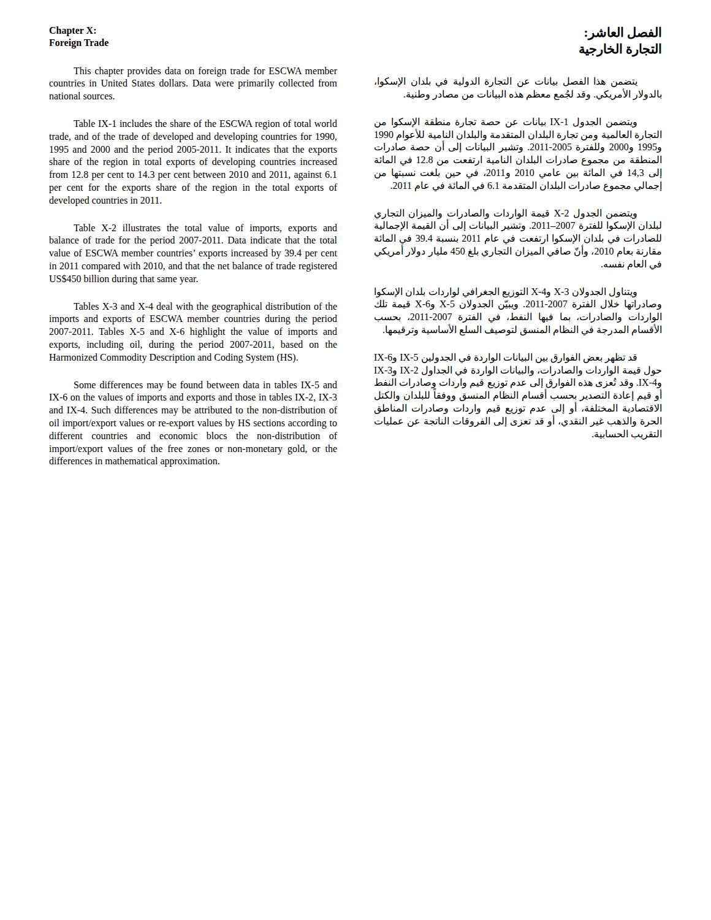Chapter X:
Foreign Trade
This chapter provides data on foreign trade for ESCWA member countries in United States dollars. Data were primarily collected from national sources.
Table IX-1 includes the share of the ESCWA region of total world trade, and of the trade of developed and developing countries for 1990, 1995 and 2000 and the period 2005-2011. It indicates that the exports share of the region in total exports of developing countries increased from 12.8 per cent to 14.3 per cent between 2010 and 2011, against 6.1 per cent for the exports share of the region in the total exports of developed countries in 2011.
Table X-2 illustrates the total value of imports, exports and balance of trade for the period 2007-2011. Data indicate that the total value of ESCWA member countries’ exports increased by 39.4 per cent in 2011 compared with 2010, and that the net balance of trade registered US$450 billion during that same year.
Tables X-3 and X-4 deal with the geographical distribution of the imports and exports of ESCWA member countries during the period 2007-2011. Tables X-5 and X-6 highlight the value of imports and exports, including oil, during the period 2007-2011, based on the Harmonized Commodity Description and Coding System (HS).
Some differences may be found between data in tables IX-5 and IX-6 on the values of imports and exports and those in tables IX-2, IX-3 and IX-4. Such differences may be attributed to the non-distribution of oil import/export values or re-export values by HS sections according to different countries and economic blocs the non-distribution of import/export values of the free zones or non-monetary gold, or the differences in mathematical approximation.
الفصل العاشر:
التجارة الخارجية
يتضمن هذا الفصل بيانات عن التجارة الدولية في بلدان الإسكوا، بالدولار الأمريكي. وقد لجُمع معظم هذه البيانات من مصادر وطنية.
ويتضمن الجدول IX-1 بيانات عن حصة تجارة منطقة الإسكوا من التجارة العالمية ومن تجارة البلدان المتقدمة والبلدان النامية للأعوام 1990 و1995 و2000 وللفترة 2005-2011. وتشير البيانات إلى أن حصة صادرات المنطقة من مجموع صادرات البلدان النامية ارتفعت من 12.8 في المائة إلى 14,3 في المائة بين عامي 2010 و2011، في حين بلغت نسبتها من إجمالي مجموع صادرات البلدان المتقدمة 6.1 في المائة في عام 2011.
ويتضمن الجدول X-2 قيمة الواردات والصادرات والميزان التجاري لبلدان الإسكوا للفترة 2007–2011. وتشير البيانات إلى أن القيمة الإجمالية للصادرات في بلدان الإسكوا ارتفعت في عام 2011 بنسبة 39.4 في المائة مقارنة بعام 2010، وأنّ صافي الميزان التجاري بلغ 450 مليار دولار أمريكي في العام نفسه.
ويتناول الجدولان X-3 وX-4 التوزيع الجغرافي لواردات بلدان الإسكوا وصادراتها خلال الفترة 2007-2011. ويبيّن الجدولان X-5 وX-6 قيمة تلك الواردات والصادرات، بما فيها النفط، في الفترة 2007-2011، بحسب الأقسام المدرجة في النظام المنسق لتوصيف السلع الأساسية وترقيمها.
قد تظهر بعض الفوارق بين البيانات الواردة في الجدولين IX-5 وIX-6 حول قيمة الواردات والصادرات، والبيانات الواردة في الجداول IX-2 وIX-3 وIX-4. وقد تُعزى هذه الفوارق إلى عدم توزيع قيم واردات وصادرات النفط أو قيم إعادة التصدير بحسب أقسام النظام المنسق ووفقاً للبلدان والكتل الاقتصادية المختلفة، أو إلى عدم توزيع قيم واردات وصادرات المناطق الحرة والذهب غير النقدي، أو قد تعزى إلى الفروقات الناتجة عن عمليات التقريب الحسابية.